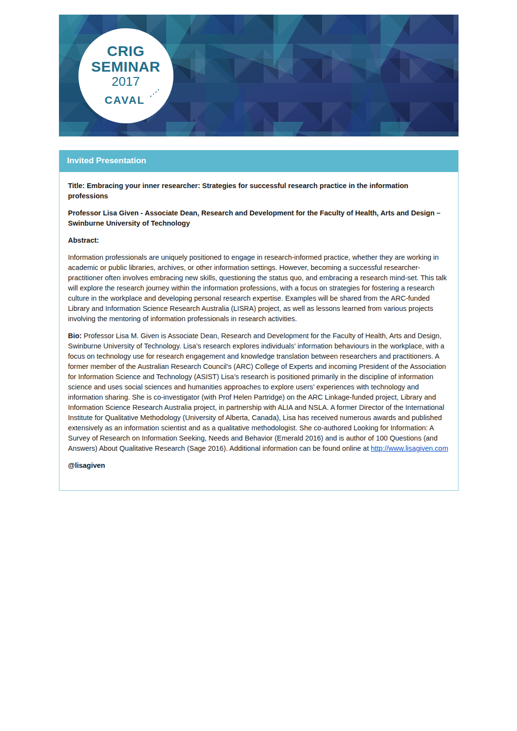CRIG
SEMINAR
2017
CAVAL
Invited Presentation
Title: Embracing your inner researcher: Strategies for successful research practice in the information professions
Professor Lisa Given - Associate Dean, Research and Development for the Faculty of Health, Arts and Design – Swinburne University of Technology
Abstract:
Information professionals are uniquely positioned to engage in research-informed practice, whether they are working in academic or public libraries, archives, or other information settings. However, becoming a successful researcher-practitioner often involves embracing new skills, questioning the status quo, and embracing a research mind-set. This talk will explore the research journey within the information professions, with a focus on strategies for fostering a research culture in the workplace and developing personal research expertise. Examples will be shared from the ARC-funded Library and Information Science Research Australia (LISRA) project, as well as lessons learned from various projects involving the mentoring of information professionals in research activities.
Bio: Professor Lisa M. Given is Associate Dean, Research and Development for the Faculty of Health, Arts and Design, Swinburne University of Technology. Lisa’s research explores individuals’ information behaviours in the workplace, with a focus on technology use for research engagement and knowledge translation between researchers and practitioners. A former member of the Australian Research Council’s (ARC) College of Experts and incoming President of the Association for Information Science and Technology (ASIST) Lisa’s research is positioned primarily in the discipline of information science and uses social sciences and humanities approaches to explore users’ experiences with technology and information sharing. She is co-investigator (with Prof Helen Partridge) on the ARC Linkage-funded project, Library and Information Science Research Australia project, in partnership with ALIA and NSLA. A former Director of the International Institute for Qualitative Methodology (University of Alberta, Canada), Lisa has received numerous awards and published extensively as an information scientist and as a qualitative methodologist. She co-authored Looking for Information: A Survey of Research on Information Seeking, Needs and Behavior (Emerald 2016) and is author of 100 Questions (and Answers) About Qualitative Research (Sage 2016). Additional information can be found online at http://www.lisagiven.com
@lisagiven